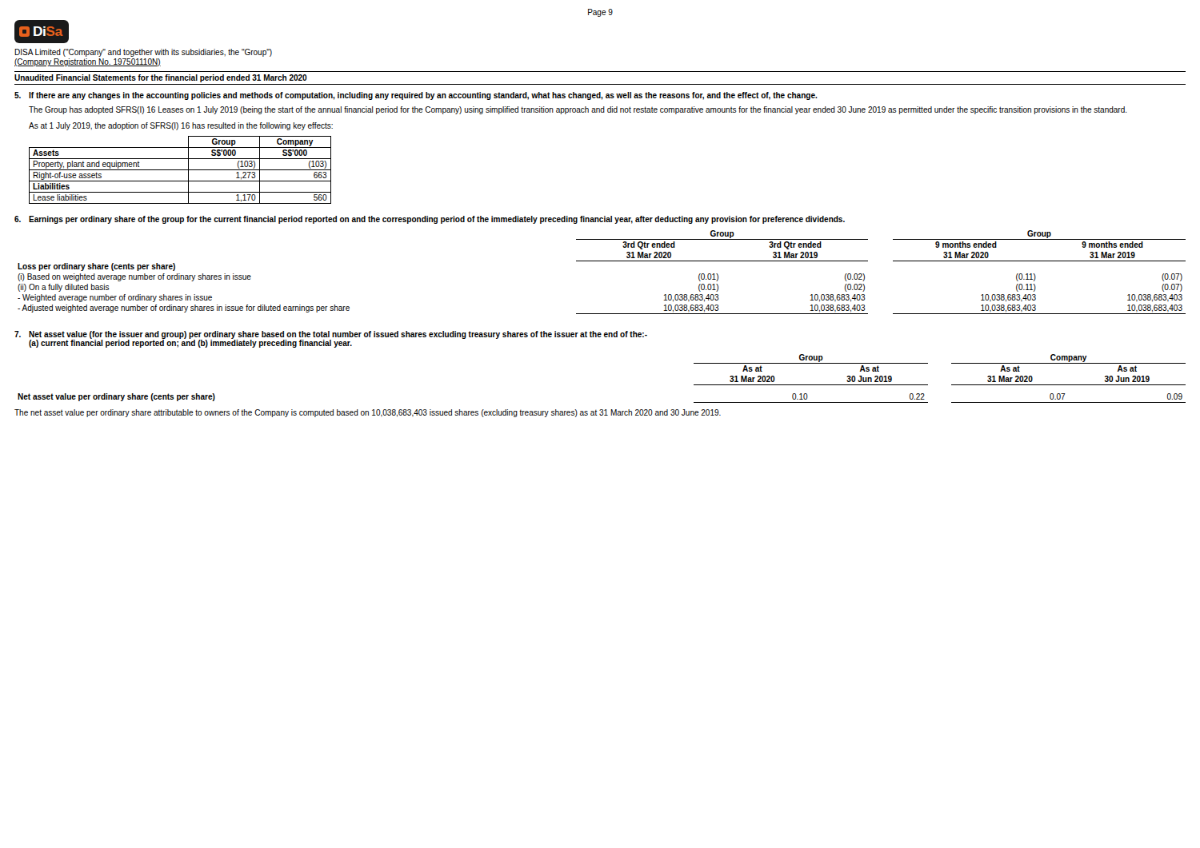Page 9
DiSa
DISA Limited ("Company" and together with its subsidiaries, the "Group")
(Company Registration No. 197501110N)
Unaudited Financial Statements for the financial period ended 31 March 2020
5. If there are any changes in the accounting policies and methods of computation, including any required by an accounting standard, what has changed, as well as the reasons for, and the effect of, the change.
The Group has adopted SFRS(I) 16 Leases on 1 July 2019 (being the start of the annual financial period for the Company) using simplified transition approach and did not restate comparative amounts for the financial year ended 30 June 2019 as permitted under the specific transition provisions in the standard.
As at 1 July 2019, the adoption of SFRS(I) 16 has resulted in the following key effects:
| | Group | Company |
| Assets | S$'000 | S$'000 |
| Property, plant and equipment | (103) | (103) |
| Right-of-use assets | 1,273 | 663 |
| Liabilities | | |
| Lease liabilities | 1,170 | 560 |
6. Earnings per ordinary share of the group for the current financial period reported on and the corresponding period of the immediately preceding financial year, after deducting any provision for preference dividends.
| | Group | | Group |
| | 3rd Qtr ended | 3rd Qtr ended | | 9 months ended | 9 months ended |
| | 31 Mar 2020 | 31 Mar 2019 | | 31 Mar 2020 | 31 Mar 2019 |
| Loss per ordinary share (cents per share) | | | | | |
| (i) Based on weighted average number of ordinary shares in issue | (0.01) | (0.02) | | (0.11) | (0.07) |
| (ii) On a fully diluted basis | (0.01) | (0.02) | | (0.11) | (0.07) |
| - Weighted average number of ordinary shares in issue | 10,038,683,403 | 10,038,683,403 | | 10,038,683,403 | 10,038,683,403 |
| - Adjusted weighted average number of ordinary shares in issue for diluted earnings per share | 10,038,683,403 | 10,038,683,403 | | 10,038,683,403 | 10,038,683,403 |
7. Net asset value (for the issuer and group) per ordinary share based on the total number of issued shares excluding treasury shares of the issuer at the end of the:-
(a) current financial period reported on; and (b) immediately preceding financial year.
| | Group | | Company |
| | As at | As at | | As at | As at |
| | 31 Mar 2020 | 30 Jun 2019 | | 31 Mar 2020 | 30 Jun 2019 |
| Net asset value per ordinary share (cents per share) | 0.10 | 0.22 | | 0.07 | 0.09 |
The net asset value per ordinary share attributable to owners of the Company is computed based on 10,038,683,403 issued shares (excluding treasury shares) as at 31 March 2020 and 30 June 2019.